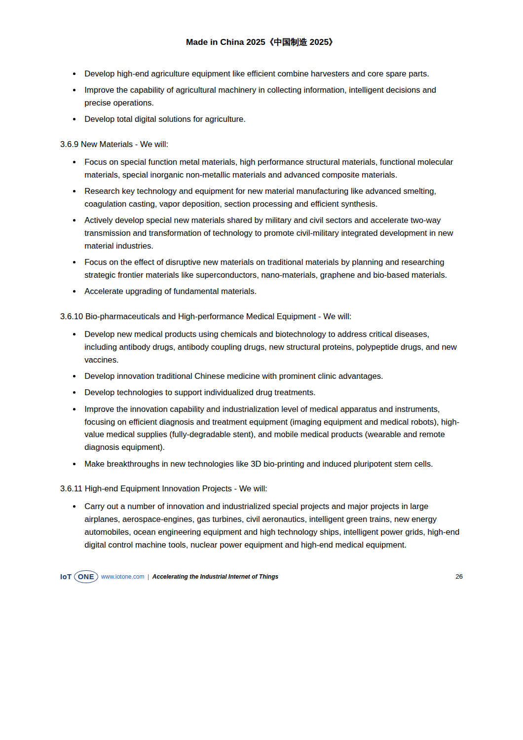Made in China 2025《中国制造 2025》
Develop high-end agriculture equipment like efficient combine harvesters and core spare parts.
Improve the capability of agricultural machinery in collecting information, intelligent decisions and precise operations.
Develop total digital solutions for agriculture.
3.6.9 New Materials - We will:
Focus on special function metal materials, high performance structural materials, functional molecular materials, special inorganic non-metallic materials and advanced composite materials.
Research key technology and equipment for new material manufacturing like advanced smelting, coagulation casting, vapor deposition, section processing and efficient synthesis.
Actively develop special new materials shared by military and civil sectors and accelerate two-way transmission and transformation of technology to promote civil-military integrated development in new material industries.
Focus on the effect of disruptive new materials on traditional materials by planning and researching strategic frontier materials like superconductors, nano-materials, graphene and bio-based materials.
Accelerate upgrading of fundamental materials.
3.6.10 Bio-pharmaceuticals and High-performance Medical Equipment - We will:
Develop new medical products using chemicals and biotechnology to address critical diseases, including antibody drugs, antibody coupling drugs, new structural proteins, polypeptide drugs, and new vaccines.
Develop innovation traditional Chinese medicine with prominent clinic advantages.
Develop technologies to support individualized drug treatments.
Improve the innovation capability and industrialization level of medical apparatus and instruments, focusing on efficient diagnosis and treatment equipment (imaging equipment and medical robots), high-value medical supplies (fully-degradable stent), and mobile medical products (wearable and remote diagnosis equipment).
Make breakthroughs in new technologies like 3D bio-printing and induced pluripotent stem cells.
3.6.11 High-end Equipment Innovation Projects - We will:
Carry out a number of innovation and industrialized special projects and major projects in large airplanes, aerospace-engines, gas turbines, civil aeronautics, intelligent green trains, new energy automobiles, ocean engineering equipment and high technology ships, intelligent power grids, high-end digital control machine tools, nuclear power equipment and high-end medical equipment.
IoT ONE www.iotone.com | Accelerating the Industrial Internet of Things
26